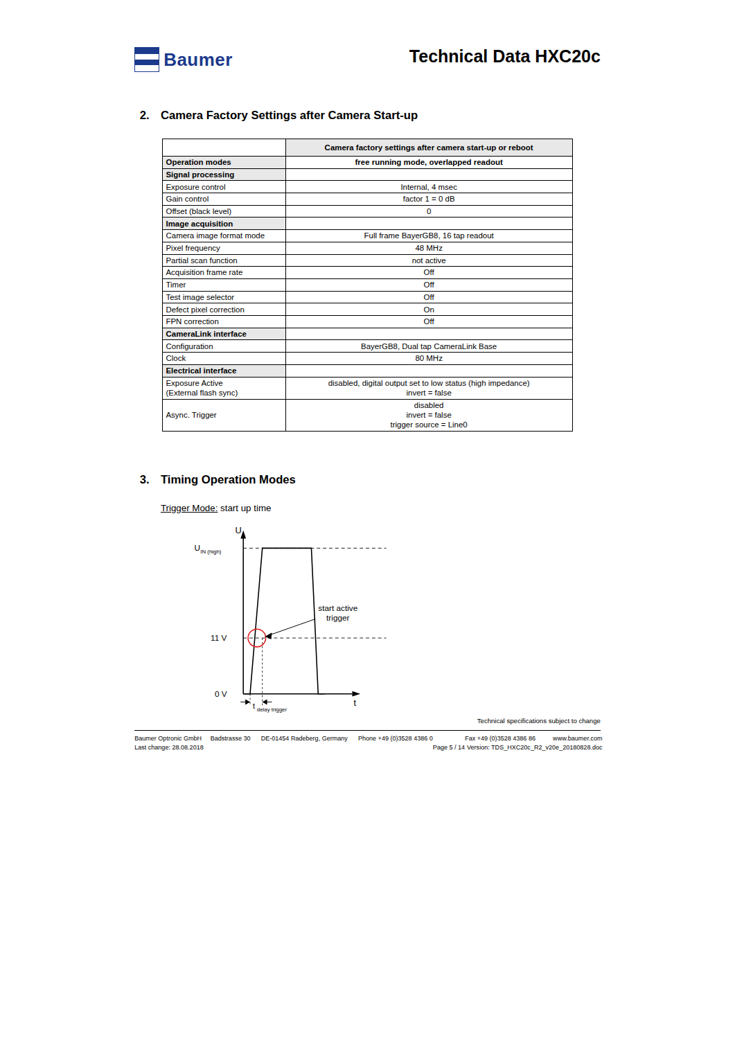Baumer
Technical Data HXC20c
2. Camera Factory Settings after Camera Start-up
| | Camera factory settings after camera start-up or reboot |
| Operation modes | free running mode, overlapped readout |
| Signal processing | |
| Exposure control | Internal, 4 msec |
| Gain control | factor 1 = 0 dB |
| Offset (black level) | 0 |
| Image acquisition | |
| Camera image format mode | Full frame BayerGB8, 16 tap readout |
| Pixel frequency | 48 MHz |
| Partial scan function | not active |
| Acquisition frame rate | Off |
| Timer | Off |
| Test image selector | Off |
| Defect pixel correction | On |
| FPN correction | Off |
| CameraLink interface | |
| Configuration | BayerGB8, Dual tap CameraLink Base |
| Clock | 80 MHz |
| Electrical interface | |
| Exposure Active (External flash sync) | disabled, digital output set to low status (high impedance) invert = false |
| Async. Trigger | disabled invert = false trigger source = Line0 |
3. Timing Operation Modes
Trigger Mode: start up time
U t U IN (high) 11 V 0 V start active trigger t delay trigger
Technical specifications subject to change
Baumer Optronic GmbH Badstrasse 30 DE-01454 Radeberg, Germany Phone +49 (0)3528 4386 0
Last change: 28.08.2018
Page 5 / 14
Fax +49 (0)3528 4386 86 www.baumer.com
Version: TDS_HXC20c_R2_v20e_20180828.doc